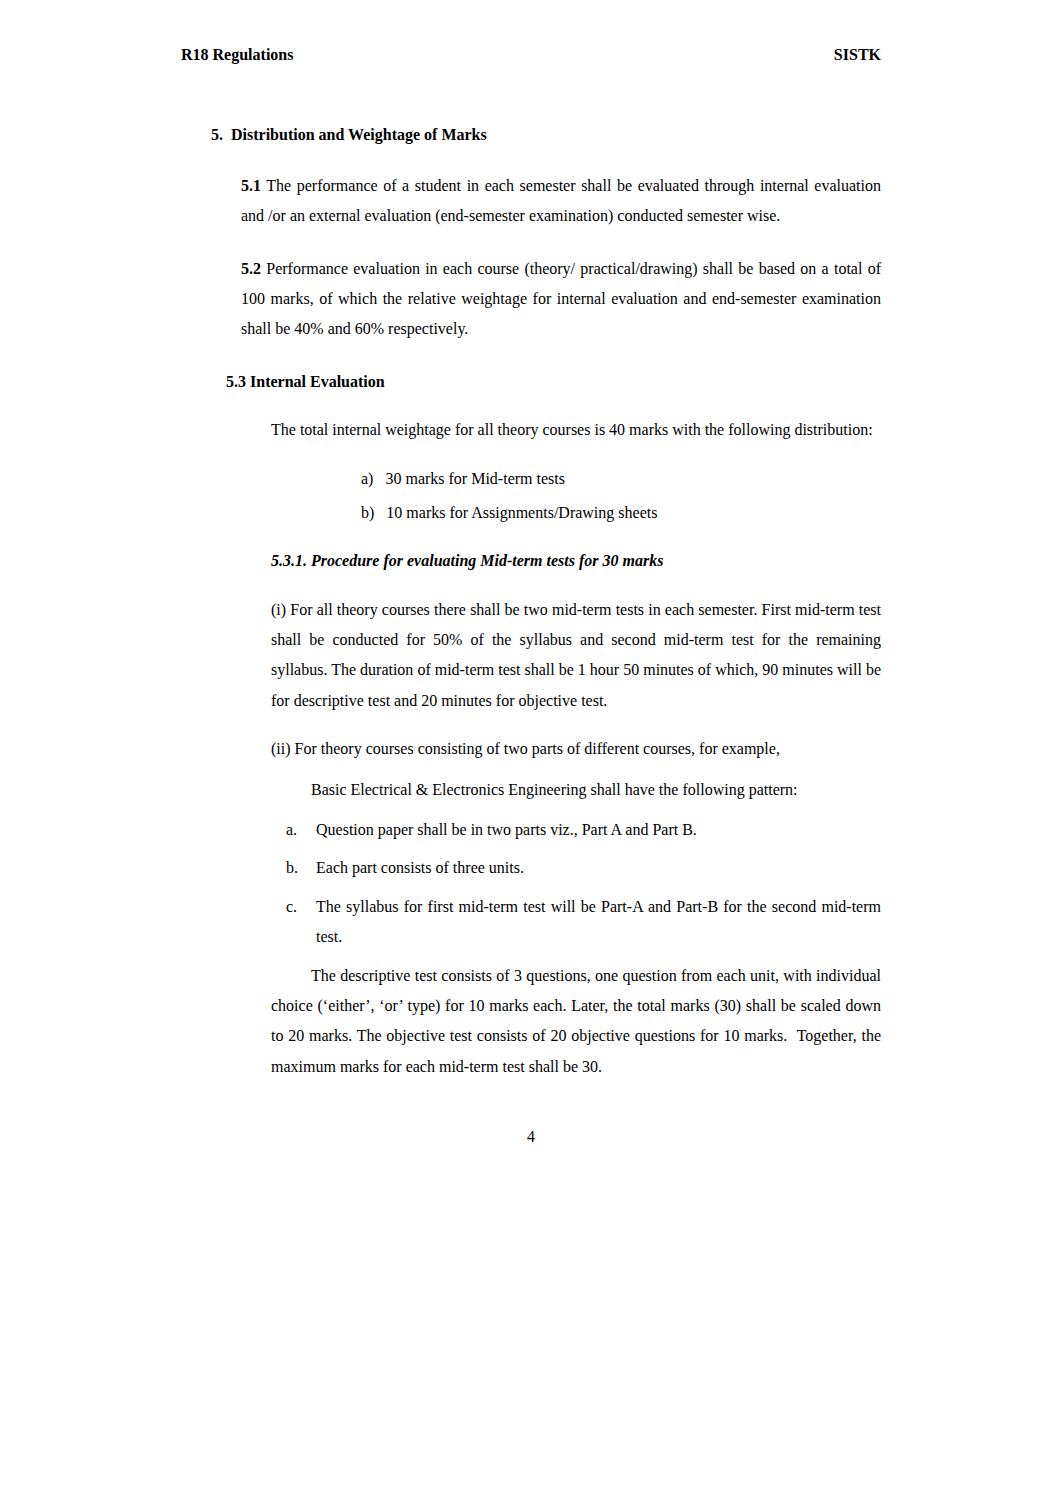R18 Regulations SISTK
5. Distribution and Weightage of Marks
5.1 The performance of a student in each semester shall be evaluated through internal evaluation and /or an external evaluation (end-semester examination) conducted semester wise.
5.2 Performance evaluation in each course (theory/ practical/drawing) shall be based on a total of 100 marks, of which the relative weightage for internal evaluation and end-semester examination shall be 40% and 60% respectively.
5.3 Internal Evaluation
The total internal weightage for all theory courses is 40 marks with the following distribution:
a) 30 marks for Mid-term tests
b) 10 marks for Assignments/Drawing sheets
5.3.1. Procedure for evaluating Mid-term tests for 30 marks
(i) For all theory courses there shall be two mid-term tests in each semester. First mid-term test shall be conducted for 50% of the syllabus and second mid-term test for the remaining syllabus. The duration of mid-term test shall be 1 hour 50 minutes of which, 90 minutes will be for descriptive test and 20 minutes for objective test.
(ii) For theory courses consisting of two parts of different courses, for example,
Basic Electrical & Electronics Engineering shall have the following pattern:
a. Question paper shall be in two parts viz., Part A and Part B.
b. Each part consists of three units.
c. The syllabus for first mid-term test will be Part-A and Part-B for the second mid-term test.
The descriptive test consists of 3 questions, one question from each unit, with individual choice (‘either’, ‘or’ type) for 10 marks each. Later, the total marks (30) shall be scaled down to 20 marks. The objective test consists of 20 objective questions for 10 marks. Together, the maximum marks for each mid-term test shall be 30.
4